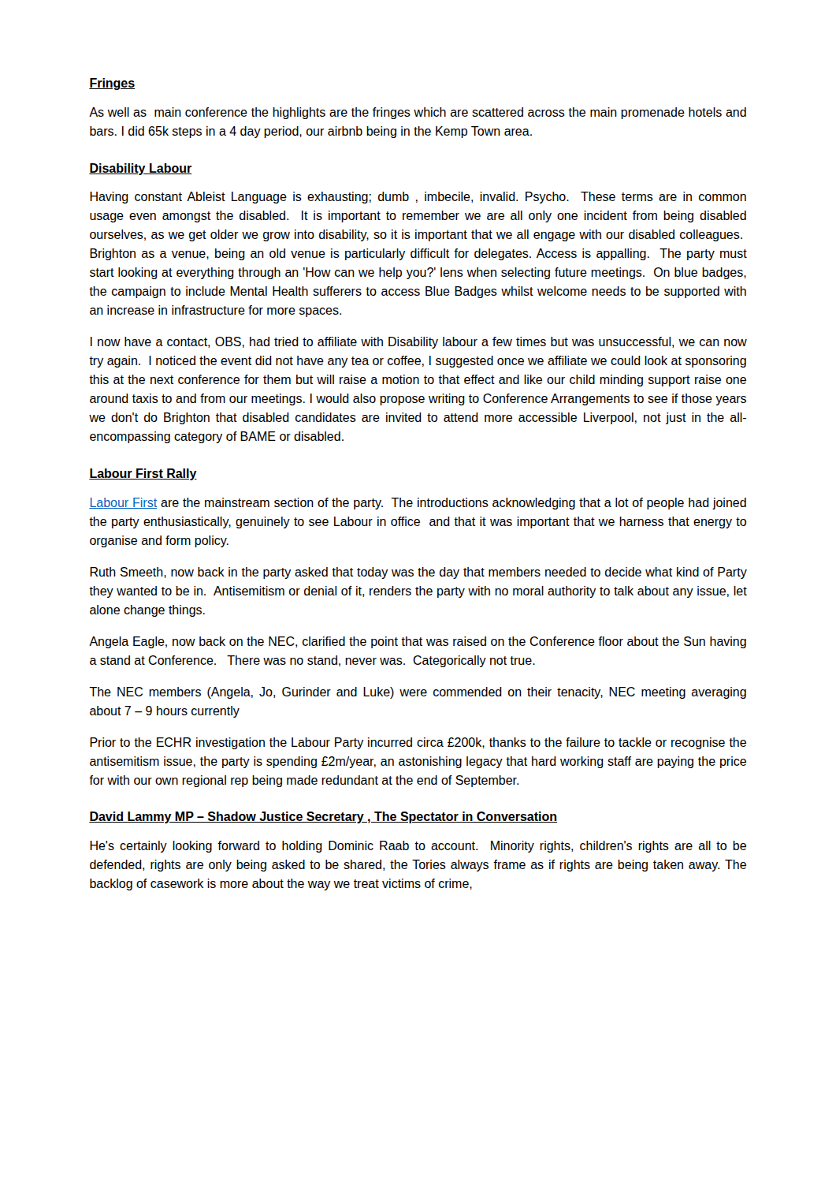Fringes
As well as main conference the highlights are the fringes which are scattered across the main promenade hotels and bars. I did 65k steps in a 4 day period, our airbnb being in the Kemp Town area.
Disability Labour
Having constant Ableist Language is exhausting; dumb , imbecile, invalid. Psycho. These terms are in common usage even amongst the disabled. It is important to remember we are all only one incident from being disabled ourselves, as we get older we grow into disability, so it is important that we all engage with our disabled colleagues. Brighton as a venue, being an old venue is particularly difficult for delegates. Access is appalling. The party must start looking at everything through an 'How can we help you?' lens when selecting future meetings. On blue badges, the campaign to include Mental Health sufferers to access Blue Badges whilst welcome needs to be supported with an increase in infrastructure for more spaces.
I now have a contact, OBS, had tried to affiliate with Disability labour a few times but was unsuccessful, we can now try again. I noticed the event did not have any tea or coffee, I suggested once we affiliate we could look at sponsoring this at the next conference for them but will raise a motion to that effect and like our child minding support raise one around taxis to and from our meetings. I would also propose writing to Conference Arrangements to see if those years we don't do Brighton that disabled candidates are invited to attend more accessible Liverpool, not just in the all-encompassing category of BAME or disabled.
Labour First Rally
Labour First are the mainstream section of the party. The introductions acknowledging that a lot of people had joined the party enthusiastically, genuinely to see Labour in office and that it was important that we harness that energy to organise and form policy.
Ruth Smeeth, now back in the party asked that today was the day that members needed to decide what kind of Party they wanted to be in. Antisemitism or denial of it, renders the party with no moral authority to talk about any issue, let alone change things.
Angela Eagle, now back on the NEC, clarified the point that was raised on the Conference floor about the Sun having a stand at Conference. There was no stand, never was. Categorically not true.
The NEC members (Angela, Jo, Gurinder and Luke) were commended on their tenacity, NEC meeting averaging about 7 – 9 hours currently
Prior to the ECHR investigation the Labour Party incurred circa £200k, thanks to the failure to tackle or recognise the antisemitism issue, the party is spending £2m/year, an astonishing legacy that hard working staff are paying the price for with our own regional rep being made redundant at the end of September.
David Lammy MP – Shadow Justice Secretary , The Spectator in Conversation
He's certainly looking forward to holding Dominic Raab to account. Minority rights, children's rights are all to be defended, rights are only being asked to be shared, the Tories always frame as if rights are being taken away. The backlog of casework is more about the way we treat victims of crime,